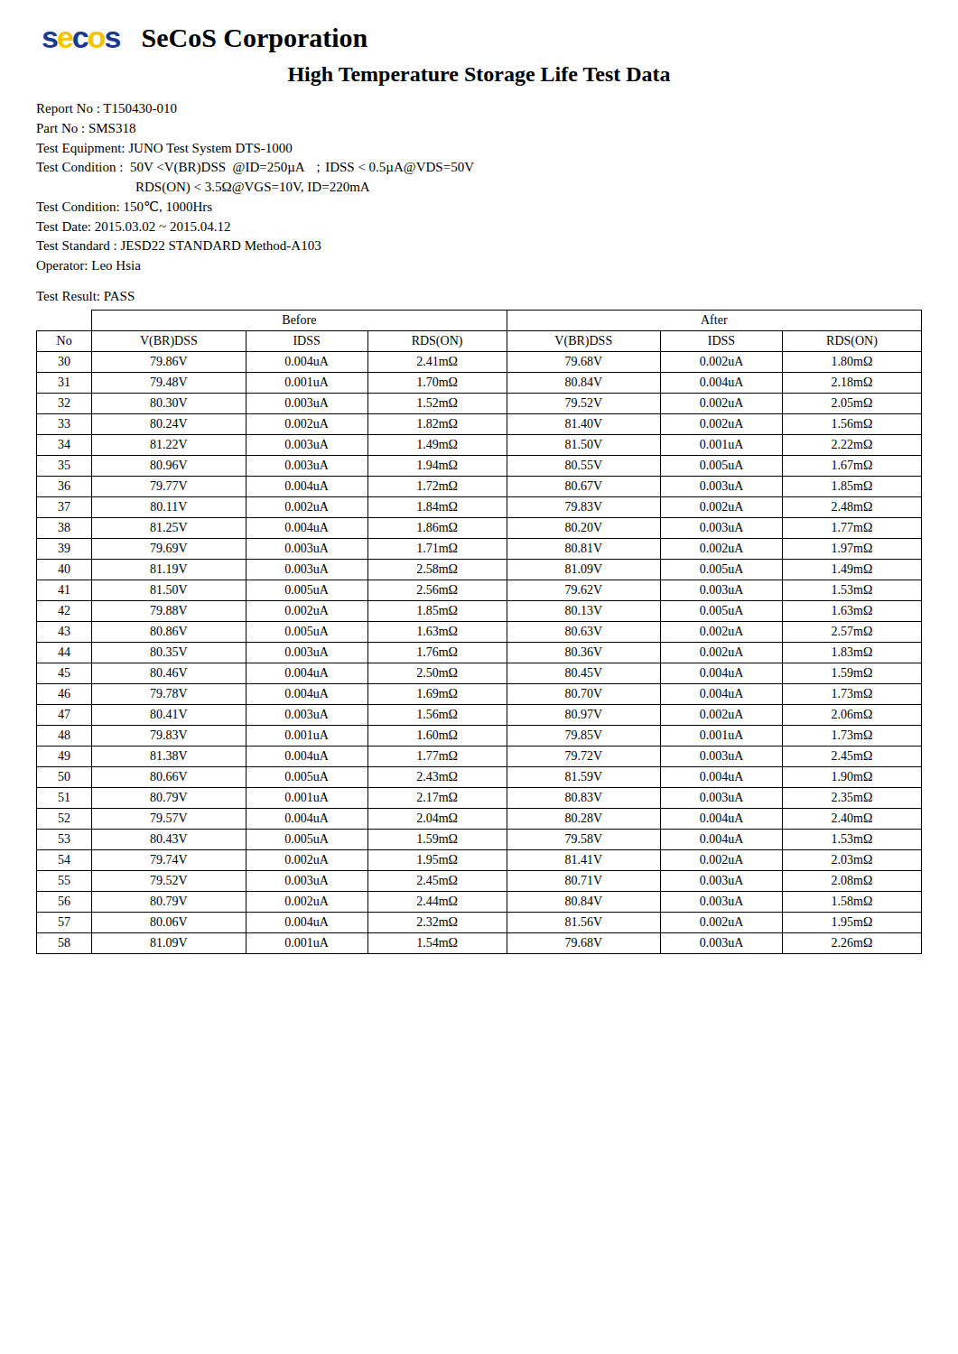secos
SeCoS Corporation
High Temperature Storage Life Test Data
Report No : T150430-010
Part No : SMS318
Test Equipment: JUNO Test System DTS-1000
Test Condition : 50V <V(BR)DSS @ID=250µA ；IDSS < 0.5µA@VDS=50V
RDS(ON) < 3.5Ω@VGS=10V, ID=220mA
Test Condition: 150℃, 1000Hrs
Test Date: 2015.03.02 ~ 2015.04.12
Test Standard : JESD22 STANDARD Method-A103
Operator: Leo Hsia
Test Result: PASS
| | Before | After |
| --- | --- | --- |
| No | V (BR)DSS | I DSS | R DS(ON) | V (BR)DSS | I DSS | R DS(ON) |
| 30 | 79.86V | 0.004uA | 2.41mΩ | 79.68V | 0.002uA | 1.80mΩ |
| 31 | 79.48V | 0.001uA | 1.70mΩ | 80.84V | 0.004uA | 2.18mΩ |
| 32 | 80.30V | 0.003uA | 1.52mΩ | 79.52V | 0.002uA | 2.05mΩ |
| 33 | 80.24V | 0.002uA | 1.82mΩ | 81.40V | 0.002uA | 1.56mΩ |
| 34 | 81.22V | 0.003uA | 1.49mΩ | 81.50V | 0.001uA | 2.22mΩ |
| 35 | 80.96V | 0.003uA | 1.94mΩ | 80.55V | 0.005uA | 1.67mΩ |
| 36 | 79.77V | 0.004uA | 1.72mΩ | 80.67V | 0.003uA | 1.85mΩ |
| 37 | 80.11V | 0.002uA | 1.84mΩ | 79.83V | 0.002uA | 2.48mΩ |
| 38 | 81.25V | 0.004uA | 1.86mΩ | 80.20V | 0.003uA | 1.77mΩ |
| 39 | 79.69V | 0.003uA | 1.71mΩ | 80.81V | 0.002uA | 1.97mΩ |
| 40 | 81.19V | 0.003uA | 2.58mΩ | 81.09V | 0.005uA | 1.49mΩ |
| 41 | 81.50V | 0.005uA | 2.56mΩ | 79.62V | 0.003uA | 1.53mΩ |
| 42 | 79.88V | 0.002uA | 1.85mΩ | 80.13V | 0.005uA | 1.63mΩ |
| 43 | 80.86V | 0.005uA | 1.63mΩ | 80.63V | 0.002uA | 2.57mΩ |
| 44 | 80.35V | 0.003uA | 1.76mΩ | 80.36V | 0.002uA | 1.83mΩ |
| 45 | 80.46V | 0.004uA | 2.50mΩ | 80.45V | 0.004uA | 1.59mΩ |
| 46 | 79.78V | 0.004uA | 1.69mΩ | 80.70V | 0.004uA | 1.73mΩ |
| 47 | 80.41V | 0.003uA | 1.56mΩ | 80.97V | 0.002uA | 2.06mΩ |
| 48 | 79.83V | 0.001uA | 1.60mΩ | 79.85V | 0.001uA | 1.73mΩ |
| 49 | 81.38V | 0.004uA | 1.77mΩ | 79.72V | 0.003uA | 2.45mΩ |
| 50 | 80.66V | 0.005uA | 2.43mΩ | 81.59V | 0.004uA | 1.90mΩ |
| 51 | 80.79V | 0.001uA | 2.17mΩ | 80.83V | 0.003uA | 2.35mΩ |
| 52 | 79.57V | 0.004uA | 2.04mΩ | 80.28V | 0.004uA | 2.40mΩ |
| 53 | 80.43V | 0.005uA | 1.59mΩ | 79.58V | 0.004uA | 1.53mΩ |
| 54 | 79.74V | 0.002uA | 1.95mΩ | 81.41V | 0.002uA | 2.03mΩ |
| 55 | 79.52V | 0.003uA | 2.45mΩ | 80.71V | 0.003uA | 2.08mΩ |
| 56 | 80.79V | 0.002uA | 2.44mΩ | 80.84V | 0.003uA | 1.58mΩ |
| 57 | 80.06V | 0.004uA | 2.32mΩ | 81.56V | 0.002uA | 1.95mΩ |
| 58 | 81.09V | 0.001uA | 1.54mΩ | 79.68V | 0.003uA | 2.26mΩ |